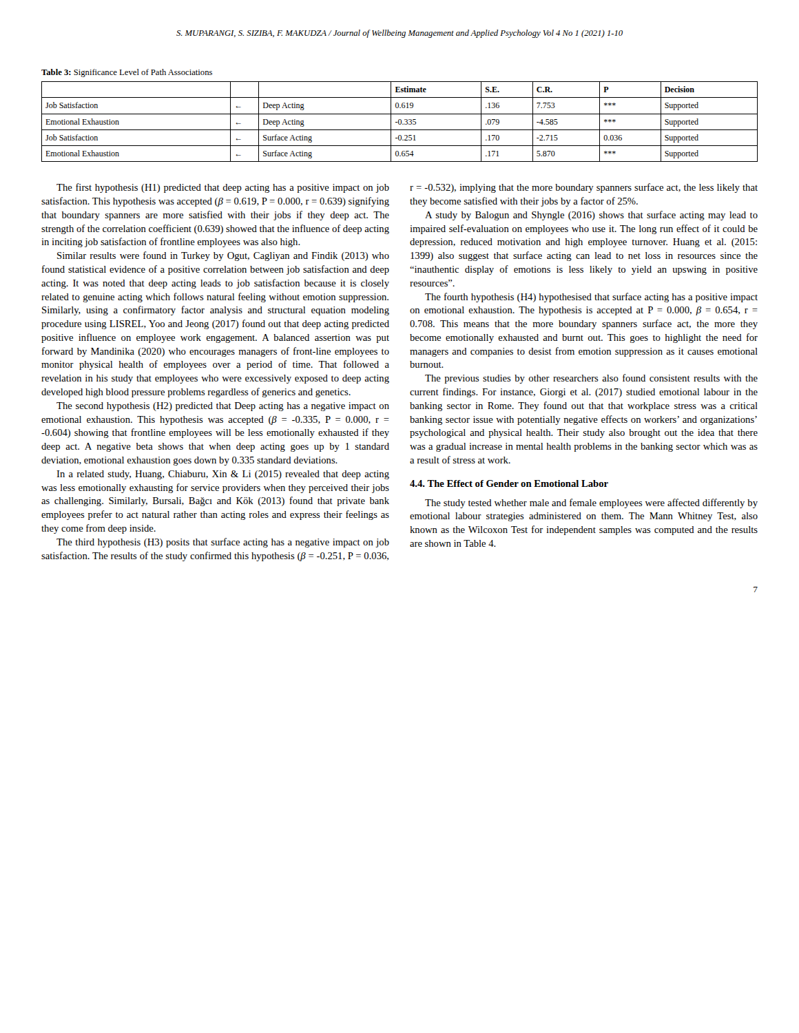S. MUPARANGI, S. SIZIBA, F. MAKUDZA / Journal of Wellbeing Management and Applied Psychology Vol 4 No 1 (2021) 1-10
Table 3: Significance Level of Path Associations
| | | | Estimate | S.E. | C.R. | P | Decision |
| --- | --- | --- | --- | --- | --- | --- | --- |
| Job Satisfaction | ← | Deep Acting | 0.619 | .136 | 7.753 | *** | Supported |
| Emotional Exhaustion | ← | Deep Acting | -0.335 | .079 | -4.585 | *** | Supported |
| Job Satisfaction | ← | Surface Acting | -0.251 | .170 | -2.715 | 0.036 | Supported |
| Emotional Exhaustion | ← | Surface Acting | 0.654 | .171 | 5.870 | *** | Supported |
The first hypothesis (H1) predicted that deep acting has a positive impact on job satisfaction. This hypothesis was accepted (β = 0.619, P = 0.000, r = 0.639) signifying that boundary spanners are more satisfied with their jobs if they deep act. The strength of the correlation coefficient (0.639) showed that the influence of deep acting in inciting job satisfaction of frontline employees was also high.
Similar results were found in Turkey by Ogut, Cagliyan and Findik (2013) who found statistical evidence of a positive correlation between job satisfaction and deep acting. It was noted that deep acting leads to job satisfaction because it is closely related to genuine acting which follows natural feeling without emotion suppression. Similarly, using a confirmatory factor analysis and structural equation modeling procedure using LISREL, Yoo and Jeong (2017) found out that deep acting predicted positive influence on employee work engagement. A balanced assertion was put forward by Mandinika (2020) who encourages managers of front-line employees to monitor physical health of employees over a period of time. That followed a revelation in his study that employees who were excessively exposed to deep acting developed high blood pressure problems regardless of generics and genetics.
The second hypothesis (H2) predicted that Deep acting has a negative impact on emotional exhaustion. This hypothesis was accepted (β = -0.335, P = 0.000, r = -0.604) showing that frontline employees will be less emotionally exhausted if they deep act. A negative beta shows that when deep acting goes up by 1 standard deviation, emotional exhaustion goes down by 0.335 standard deviations.
In a related study, Huang, Chiaburu, Xin & Li (2015) revealed that deep acting was less emotionally exhausting for service providers when they perceived their jobs as challenging. Similarly, Bursali, Bağcı and Kök (2013) found that private bank employees prefer to act natural rather than acting roles and express their feelings as they come from deep inside.
The third hypothesis (H3) posits that surface acting has a negative impact on job satisfaction. The results of the study confirmed this hypothesis (β = -0.251, P = 0.036, r = -0.532), implying that the more boundary spanners surface act, the less likely that they become satisfied with their jobs by a factor of 25%.
A study by Balogun and Shyngle (2016) shows that surface acting may lead to impaired self-evaluation on employees who use it. The long run effect of it could be depression, reduced motivation and high employee turnover. Huang et al. (2015: 1399) also suggest that surface acting can lead to net loss in resources since the “inauthentic display of emotions is less likely to yield an upswing in positive resources”.
The fourth hypothesis (H4) hypothesised that surface acting has a positive impact on emotional exhaustion. The hypothesis is accepted at P = 0.000, β = 0.654, r = 0.708. This means that the more boundary spanners surface act, the more they become emotionally exhausted and burnt out. This goes to highlight the need for managers and companies to desist from emotion suppression as it causes emotional burnout.
The previous studies by other researchers also found consistent results with the current findings. For instance, Giorgi et al. (2017) studied emotional labour in the banking sector in Rome. They found out that that workplace stress was a critical banking sector issue with potentially negative effects on workers’ and organizations’ psychological and physical health. Their study also brought out the idea that there was a gradual increase in mental health problems in the banking sector which was as a result of stress at work.
4.4. The Effect of Gender on Emotional Labor
The study tested whether male and female employees were affected differently by emotional labour strategies administered on them. The Mann Whitney Test, also known as the Wilcoxon Test for independent samples was computed and the results are shown in Table 4.
7